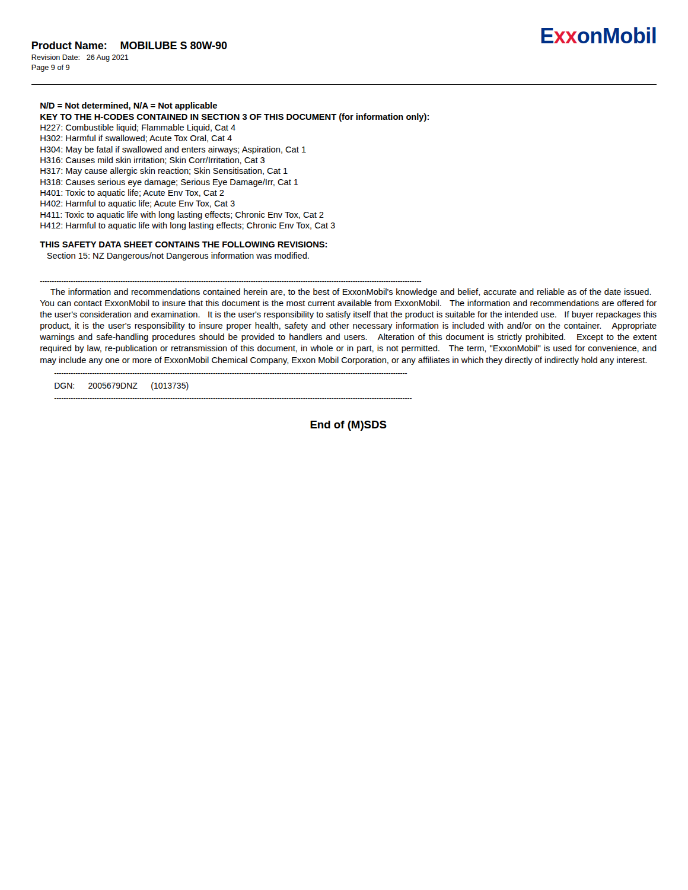Exx onMobil
Product Name: MOBILUBE S 80W-90
Revision Date: 26 Aug 2021
Page 9 of 9
N/D = Not determined, N/A = Not applicable
KEY TO THE H-CODES CONTAINED IN SECTION 3 OF THIS DOCUMENT (for information only):
H227: Combustible liquid; Flammable Liquid, Cat 4
H302: Harmful if swallowed; Acute Tox Oral, Cat 4
H304: May be fatal if swallowed and enters airways; Aspiration, Cat 1
H316: Causes mild skin irritation; Skin Corr/Irritation, Cat 3
H317: May cause allergic skin reaction; Skin Sensitisation, Cat 1
H318: Causes serious eye damage; Serious Eye Damage/Irr, Cat 1
H401: Toxic to aquatic life; Acute Env Tox, Cat 2
H402: Harmful to aquatic life; Acute Env Tox, Cat 3
H411: Toxic to aquatic life with long lasting effects; Chronic Env Tox, Cat 2
H412: Harmful to aquatic life with long lasting effects; Chronic Env Tox, Cat 3
THIS SAFETY DATA SHEET CONTAINS THE FOLLOWING REVISIONS:
Section 15: NZ Dangerous/not Dangerous information was modified.
-----------------------------------------------------------------------------------------------------------------------------------------------------------------
The information and recommendations contained herein are, to the best of ExxonMobil's knowledge and belief, accurate and reliable as of the date issued. You can contact ExxonMobil to insure that this document is the most current available from ExxonMobil. The information and recommendations are offered for the user's consideration and examination. It is the user's responsibility to satisfy itself that the product is suitable for the intended use. If buyer repackages this product, it is the user's responsibility to insure proper health, safety and other necessary information is included with and/or on the container. Appropriate warnings and safe-handling procedures should be provided to handlers and users. Alteration of this document is strictly prohibited. Except to the extent required by law, re-publication or retransmission of this document, in whole or in part, is not permitted. The term, "ExxonMobil" is used for convenience, and may include any one or more of ExxonMobil Chemical Company, Exxon Mobil Corporation, or any affiliates in which they directly of indirectly hold any interest.
-----------------------------------------------------------------------------------------------------------------------------------------------------
DGN: 2005679DNZ (1013735)
-------------------------------------------------------------------------------------------------------------------------------------------------------
End of (M)SDS